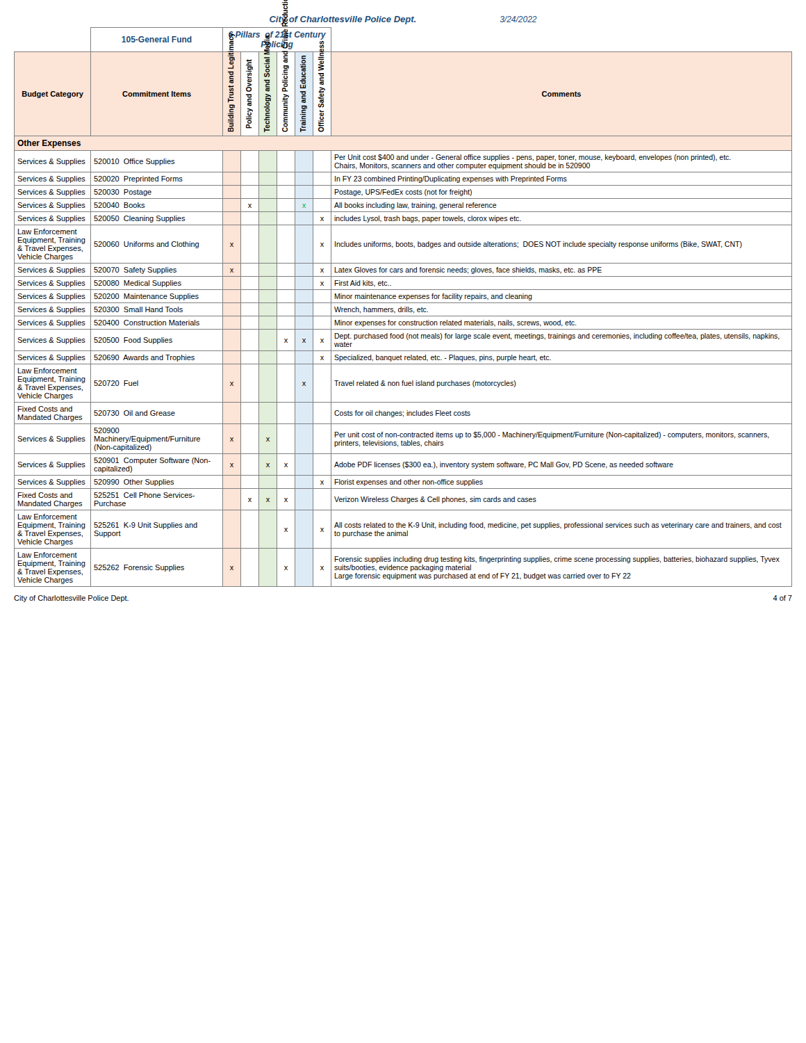City of Charlottesville Police Dept. 3/24/2022
| | 105-General Fund | 6 Pillars of 21st Century Policing | |
| --- | --- | --- | --- |
| Budget Category | Commitment Items | Building Trust and Legitimacy | Policy and Oversight | Technology and Social Media | Community Policing and Crime Reduction | Training and Education | Officer Safety and Wellness | Comments |
| Other Expenses |
| Services & Supplies | 520010 Office Supplies | | | | | | | Per Unit cost $400 and under - General office supplies - pens, paper, toner, mouse, keyboard, envelopes (non printed), etc. Chairs, Monitors, scanners and other computer equipment should be in 520900 |
| Services & Supplies | 520020 Preprinted Forms | | | | | | | In FY 23 combined Printing/Duplicating expenses with Preprinted Forms |
| Services & Supplies | 520030 Postage | | | | | | | Postage, UPS/FedEx costs (not for freight) |
| Services & Supplies | 520040 Books | | x | | | x | | All books including law, training, general reference |
| Services & Supplies | 520050 Cleaning Supplies | | | | | | x | includes Lysol, trash bags, paper towels, clorox wipes etc. |
| Law Enforcement Equipment, Training & Travel Expenses, Vehicle Charges | 520060 Uniforms and Clothing | x | | | | | x | Includes uniforms, boots, badges and outside alterations; DOES NOT include specialty response uniforms (Bike, SWAT, CNT) |
| Services & Supplies | 520070 Safety Supplies | x | | | | | x | Latex Gloves for cars and forensic needs; gloves, face shields, masks, etc. as PPE |
| Services & Supplies | 520080 Medical Supplies | | | | | | x | First Aid kits, etc.. |
| Services & Supplies | 520200 Maintenance Supplies | | | | | | | Minor maintenance expenses for facility repairs, and cleaning |
| Services & Supplies | 520300 Small Hand Tools | | | | | | | Wrench, hammers, drills, etc. |
| Services & Supplies | 520400 Construction Materials | | | | | | | Minor expenses for construction related materials, nails, screws, wood, etc. |
| Services & Supplies | 520500 Food Supplies | | | | x | x | x | Dept. purchased food (not meals) for large scale event, meetings, trainings and ceremonies, including coffee/tea, plates, utensils, napkins, water |
| Services & Supplies | 520690 Awards and Trophies | | | | | | x | Specialized, banquet related, etc. - Plaques, pins, purple heart, etc. |
| Law Enforcement Equipment, Training & Travel Expenses, Vehicle Charges | 520720 Fuel | x | | | | x | | Travel related & non fuel island purchases (motorcycles) |
| Fixed Costs and Mandated Charges | 520730 Oil and Grease | | | | | | | Costs for oil changes; includes Fleet costs |
| Services & Supplies | 520900 Machinery/Equipment/Furniture (Non-capitalized) | x | | x | | | | Per unit cost of non-contracted items up to $5,000 - Machinery/Equipment/Furniture (Non-capitalized) - computers, monitors, scanners, printers, televisions, tables, chairs |
| Services & Supplies | 520901 Computer Software (Non-capitalized) | x | | x | x | | | Adobe PDF licenses ($300 ea.), inventory system software, PC Mall Gov, PD Scene, as needed software |
| Services & Supplies | 520990 Other Supplies | | | | | | x | Florist expenses and other non-office supplies |
| Fixed Costs and Mandated Charges | 525251 Cell Phone Services-Purchase | | x | x | x | | | Verizon Wireless Charges & Cell phones, sim cards and cases |
| Law Enforcement Equipment, Training & Travel Expenses, Vehicle Charges | 525261 K-9 Unit Supplies and Support | | | | x | | x | All costs related to the K-9 Unit, including food, medicine, pet supplies, professional services such as veterinary care and trainers, and cost to purchase the animal |
| Law Enforcement Equipment, Training & Travel Expenses, Vehicle Charges | 525262 Forensic Supplies | x | | | x | | x | Forensic supplies including drug testing kits, fingerprinting supplies, crime scene processing supplies, batteries, biohazard supplies, Tyvex suits/booties, evidence packaging material Large forensic equipment was purchased at end of FY 21, budget was carried over to FY 22 |
City of Charlottesville Police Dept. 4 of 7